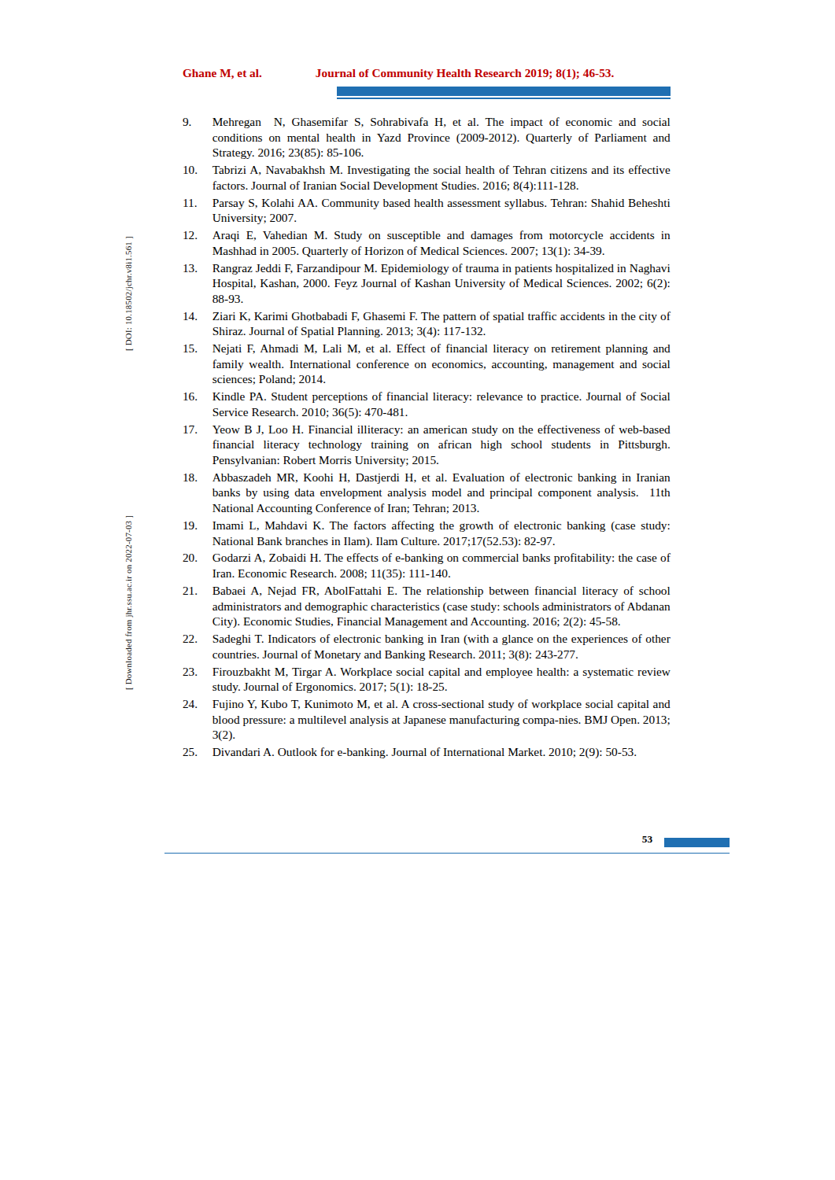[ DOI: 10.18502/jchr.v8i1.561 ]
[ Downloaded from jhr.ssu.ac.ir on 2022-07-03 ]
Ghane M, et al.
Journal of Community Health Research 2019; 8(1); 46-53.
9. Mehregan N, Ghasemifar S, Sohrabivafa H, et al. The impact of economic and social conditions on mental health in Yazd Province (2009-2012). Quarterly of Parliament and Strategy. 2016; 23(85): 85-106.
10. Tabrizi A, Navabakhsh M. Investigating the social health of Tehran citizens and its effective factors. Journal of Iranian Social Development Studies. 2016; 8(4):111-128.
11. Parsay S, Kolahi AA. Community based health assessment syllabus. Tehran: Shahid Beheshti University; 2007.
12. Araqi E, Vahedian M. Study on susceptible and damages from motorcycle accidents in Mashhad in 2005. Quarterly of Horizon of Medical Sciences. 2007; 13(1): 34-39.
13. Rangraz Jeddi F, Farzandipour M. Epidemiology of trauma in patients hospitalized in Naghavi Hospital, Kashan, 2000. Feyz Journal of Kashan University of Medical Sciences. 2002; 6(2): 88-93.
14. Ziari K, Karimi Ghotbabadi F, Ghasemi F. The pattern of spatial traffic accidents in the city of Shiraz. Journal of Spatial Planning. 2013; 3(4): 117-132.
15. Nejati F, Ahmadi M, Lali M, et al. Effect of financial literacy on retirement planning and family wealth. International conference on economics, accounting, management and social sciences; Poland; 2014.
16. Kindle PA. Student perceptions of financial literacy: relevance to practice. Journal of Social Service Research. 2010; 36(5): 470-481.
17. Yeow B J, Loo H. Financial illiteracy: an american study on the effectiveness of web-based financial literacy technology training on african high school students in Pittsburgh. Pensylvanian: Robert Morris University; 2015.
18. Abbaszadeh MR, Koohi H, Dastjerdi H, et al. Evaluation of electronic banking in Iranian banks by using data envelopment analysis model and principal component analysis. 11th National Accounting Conference of Iran; Tehran; 2013.
19. Imami L, Mahdavi K. The factors affecting the growth of electronic banking (case study: National Bank branches in Ilam). Ilam Culture. 2017;17(52.53): 82-97.
20. Godarzi A, Zobaidi H. The effects of e-banking on commercial banks profitability: the case of Iran. Economic Research. 2008; 11(35): 111-140.
21. Babaei A, Nejad FR, AbolFattahi E. The relationship between financial literacy of school administrators and demographic characteristics (case study: schools administrators of Abdanan City). Economic Studies, Financial Management and Accounting. 2016; 2(2): 45-58.
22. Sadeghi T. Indicators of electronic banking in Iran (with a glance on the experiences of other countries. Journal of Monetary and Banking Research. 2011; 3(8): 243-277.
23. Firouzbakht M, Tirgar A. Workplace social capital and employee health: a systematic review study. Journal of Ergonomics. 2017; 5(1): 18-25.
24. Fujino Y, Kubo T, Kunimoto M, et al. A cross-sectional study of workplace social capital and blood pressure: a multilevel analysis at Japanese manufacturing compa-nies. BMJ Open. 2013; 3(2).
25. Divandari A. Outlook for e-banking. Journal of International Market. 2010; 2(9): 50-53.
53